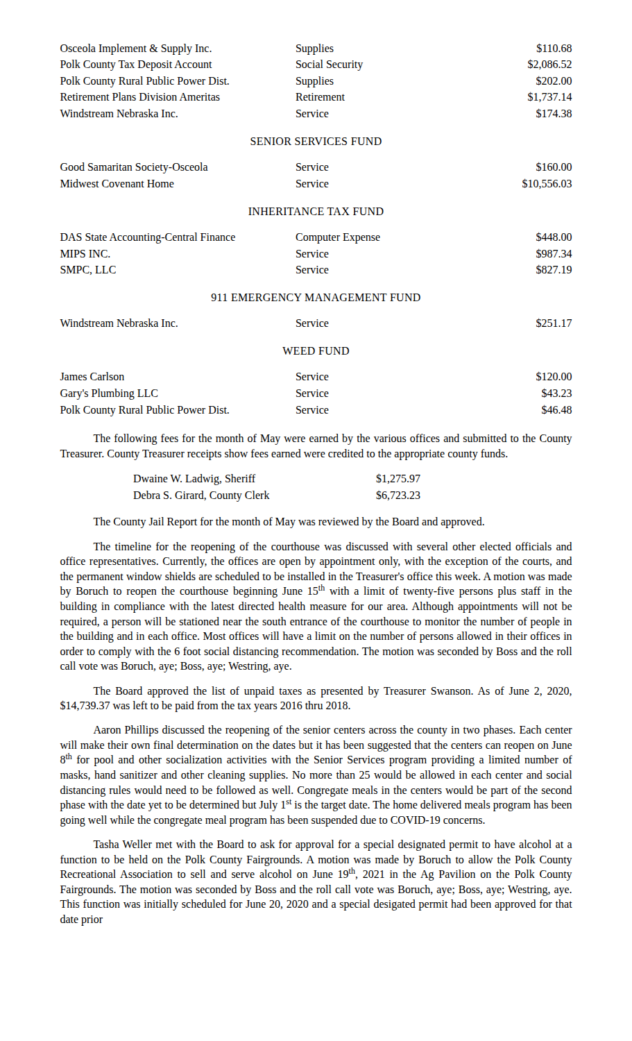| Osceola Implement & Supply Inc. | Supplies | $110.68 |
| Polk County Tax Deposit Account | Social Security | $2,086.52 |
| Polk County Rural Public Power Dist. | Supplies | $202.00 |
| Retirement Plans Division Ameritas | Retirement | $1,737.14 |
| Windstream Nebraska Inc. | Service | $174.38 |
SENIOR SERVICES FUND
| Good Samaritan Society-Osceola | Service | $160.00 |
| Midwest Covenant Home | Service | $10,556.03 |
INHERITANCE TAX FUND
| DAS State Accounting-Central Finance | Computer Expense | $448.00 |
| MIPS INC. | Service | $987.34 |
| SMPC, LLC | Service | $827.19 |
911 EMERGENCY MANAGEMENT FUND
| Windstream Nebraska Inc. | Service | $251.17 |
WEED FUND
| James Carlson | Service | $120.00 |
| Gary's Plumbing LLC | Service | $43.23 |
| Polk County Rural Public Power Dist. | Service | $46.48 |
The following fees for the month of May were earned by the various offices and submitted to the County Treasurer. County Treasurer receipts show fees earned were credited to the appropriate county funds.
| Dwaine W. Ladwig, Sheriff | $1,275.97 |
| Debra S. Girard, County Clerk | $6,723.23 |
The County Jail Report for the month of May was reviewed by the Board and approved.
The timeline for the reopening of the courthouse was discussed with several other elected officials and office representatives. Currently, the offices are open by appointment only, with the exception of the courts, and the permanent window shields are scheduled to be installed in the Treasurer's office this week. A motion was made by Boruch to reopen the courthouse beginning June 15th with a limit of twenty-five persons plus staff in the building in compliance with the latest directed health measure for our area. Although appointments will not be required, a person will be stationed near the south entrance of the courthouse to monitor the number of people in the building and in each office. Most offices will have a limit on the number of persons allowed in their offices in order to comply with the 6 foot social distancing recommendation. The motion was seconded by Boss and the roll call vote was Boruch, aye; Boss, aye; Westring, aye.
The Board approved the list of unpaid taxes as presented by Treasurer Swanson. As of June 2, 2020, $14,739.37 was left to be paid from the tax years 2016 thru 2018.
Aaron Phillips discussed the reopening of the senior centers across the county in two phases. Each center will make their own final determination on the dates but it has been suggested that the centers can reopen on June 8th for pool and other socialization activities with the Senior Services program providing a limited number of masks, hand sanitizer and other cleaning supplies. No more than 25 would be allowed in each center and social distancing rules would need to be followed as well. Congregate meals in the centers would be part of the second phase with the date yet to be determined but July 1st is the target date. The home delivered meals program has been going well while the congregate meal program has been suspended due to COVID-19 concerns.
Tasha Weller met with the Board to ask for approval for a special designated permit to have alcohol at a function to be held on the Polk County Fairgrounds. A motion was made by Boruch to allow the Polk County Recreational Association to sell and serve alcohol on June 19th, 2021 in the Ag Pavilion on the Polk County Fairgrounds. The motion was seconded by Boss and the roll call vote was Boruch, aye; Boss, aye; Westring, aye. This function was initially scheduled for June 20, 2020 and a special desigated permit had been approved for that date prior